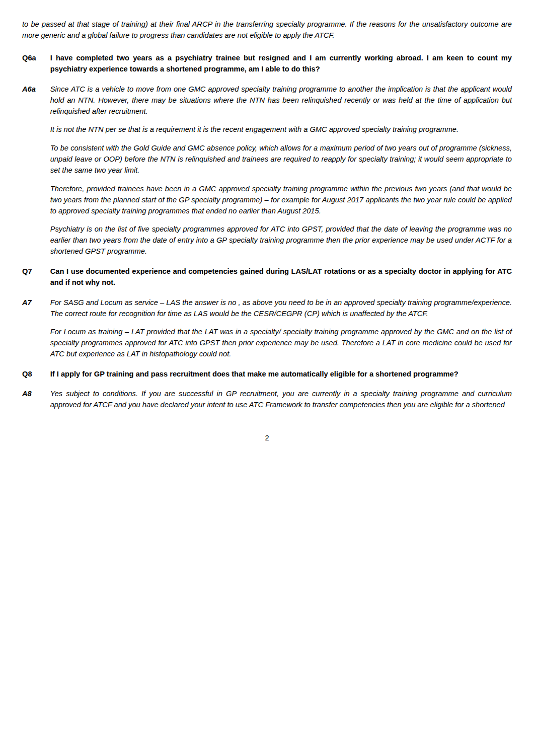to be passed at that stage of training) at their final ARCP in the transferring specialty programme. If the reasons for the unsatisfactory outcome are more generic and a global failure to progress than candidates are not eligible to apply the ATCF.
Q6a
I have completed two years as a psychiatry trainee but resigned and I am currently working abroad. I am keen to count my psychiatry experience towards a shortened programme, am I able to do this?
A6a
Since ATC is a vehicle to move from one GMC approved specialty training programme to another the implication is that the applicant would hold an NTN. However, there may be situations where the NTN has been relinquished recently or was held at the time of application but relinquished after recruitment.
It is not the NTN per se that is a requirement it is the recent engagement with a GMC approved specialty training programme.
To be consistent with the Gold Guide and GMC absence policy, which allows for a maximum period of two years out of programme (sickness, unpaid leave or OOP) before the NTN is relinquished and trainees are required to reapply for specialty training; it would seem appropriate to set the same two year limit.
Therefore, provided trainees have been in a GMC approved specialty training programme within the previous two years (and that would be two years from the planned start of the GP specialty programme) – for example for August 2017 applicants the two year rule could be applied to approved specialty training programmes that ended no earlier than August 2015.
Psychiatry is on the list of five specialty programmes approved for ATC into GPST, provided that the date of leaving the programme was no earlier than two years from the date of entry into a GP specialty training programme then the prior experience may be used under ACTF for a shortened GPST programme.
Q7
Can I use documented experience and competencies gained during LAS/LAT rotations or as a specialty doctor in applying for ATC and if not why not.
A7
For SASG and Locum as service – LAS the answer is no , as above you need to be in an approved specialty training programme/experience. The correct route for recognition for time as LAS would be the CESR/CEGPR (CP) which is unaffected by the ATCF.
For Locum as training – LAT provided that the LAT was in a specialty/ specialty training programme approved by the GMC and on the list of specialty programmes approved for ATC into GPST then prior experience may be used. Therefore a LAT in core medicine could be used for ATC but experience as LAT in histopathology could not.
Q8
If I apply for GP training and pass recruitment does that make me automatically eligible for a shortened programme?
A8
Yes subject to conditions. If you are successful in GP recruitment, you are currently in a specialty training programme and curriculum approved for ATCF and you have declared your intent to use ATC Framework to transfer competencies then you are eligible for a shortened
2